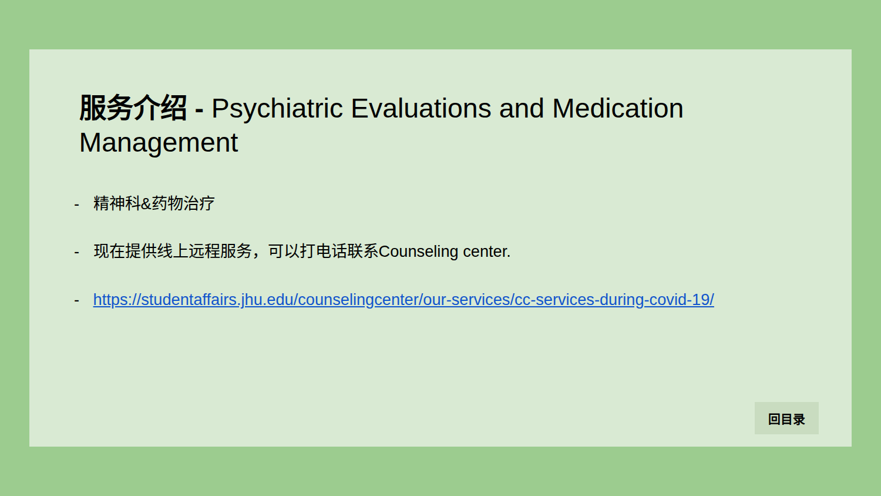服务介绍 - Psychiatric Evaluations and Medication Management
精神科&药物治疗
现在提供线上远程服务，可以打电话联系Counseling center.
https://studentaffairs.jhu.edu/counselingcenter/our-services/cc-services-during-covid-19/
回目录